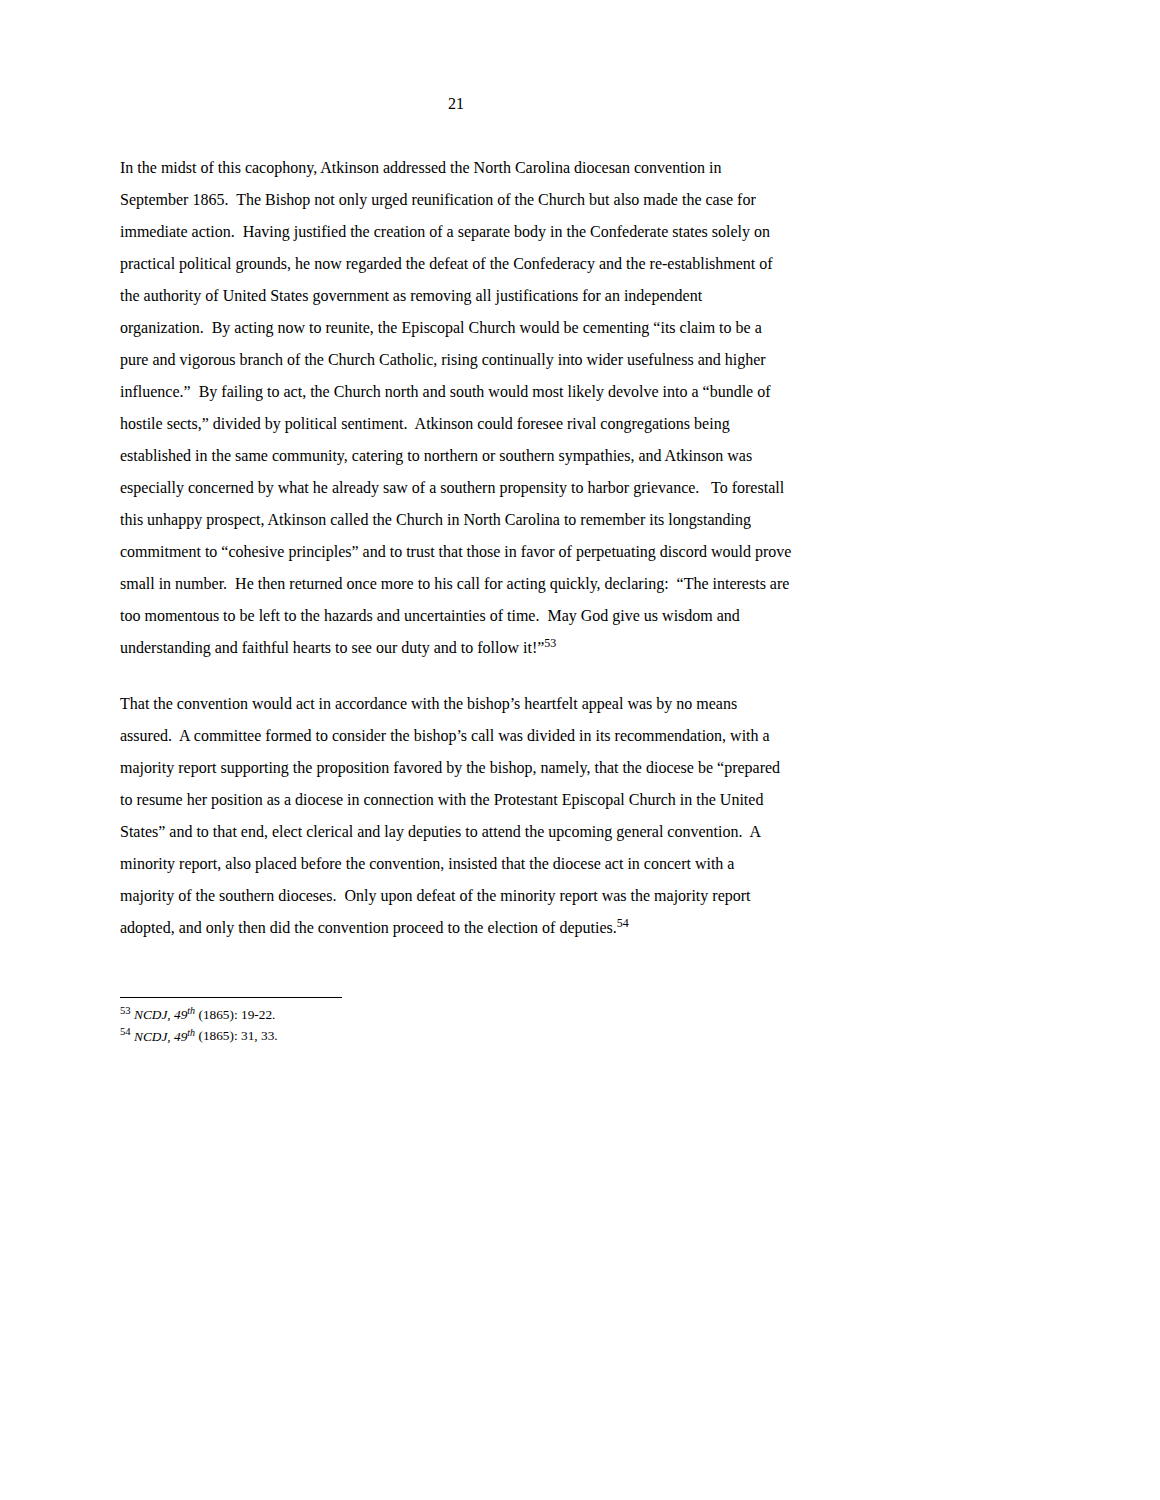21
In the midst of this cacophony, Atkinson addressed the North Carolina diocesan convention in September 1865. The Bishop not only urged reunification of the Church but also made the case for immediate action. Having justified the creation of a separate body in the Confederate states solely on practical political grounds, he now regarded the defeat of the Confederacy and the re-establishment of the authority of United States government as removing all justifications for an independent organization. By acting now to reunite, the Episcopal Church would be cementing “its claim to be a pure and vigorous branch of the Church Catholic, rising continually into wider usefulness and higher influence.” By failing to act, the Church north and south would most likely devolve into a “bundle of hostile sects,” divided by political sentiment. Atkinson could foresee rival congregations being established in the same community, catering to northern or southern sympathies, and Atkinson was especially concerned by what he already saw of a southern propensity to harbor grievance. To forestall this unhappy prospect, Atkinson called the Church in North Carolina to remember its longstanding commitment to “cohesive principles” and to trust that those in favor of perpetuating discord would prove small in number. He then returned once more to his call for acting quickly, declaring: “The interests are too momentous to be left to the hazards and uncertainties of time. May God give us wisdom and understanding and faithful hearts to see our duty and to follow it!”53
That the convention would act in accordance with the bishop’s heartfelt appeal was by no means assured. A committee formed to consider the bishop’s call was divided in its recommendation, with a majority report supporting the proposition favored by the bishop, namely, that the diocese be “prepared to resume her position as a diocese in connection with the Protestant Episcopal Church in the United States” and to that end, elect clerical and lay deputies to attend the upcoming general convention. A minority report, also placed before the convention, insisted that the diocese act in concert with a majority of the southern dioceses. Only upon defeat of the minority report was the majority report adopted, and only then did the convention proceed to the election of deputies.54
53 NCDJ, 49th (1865): 19-22.
54 NCDJ, 49th (1865): 31, 33.